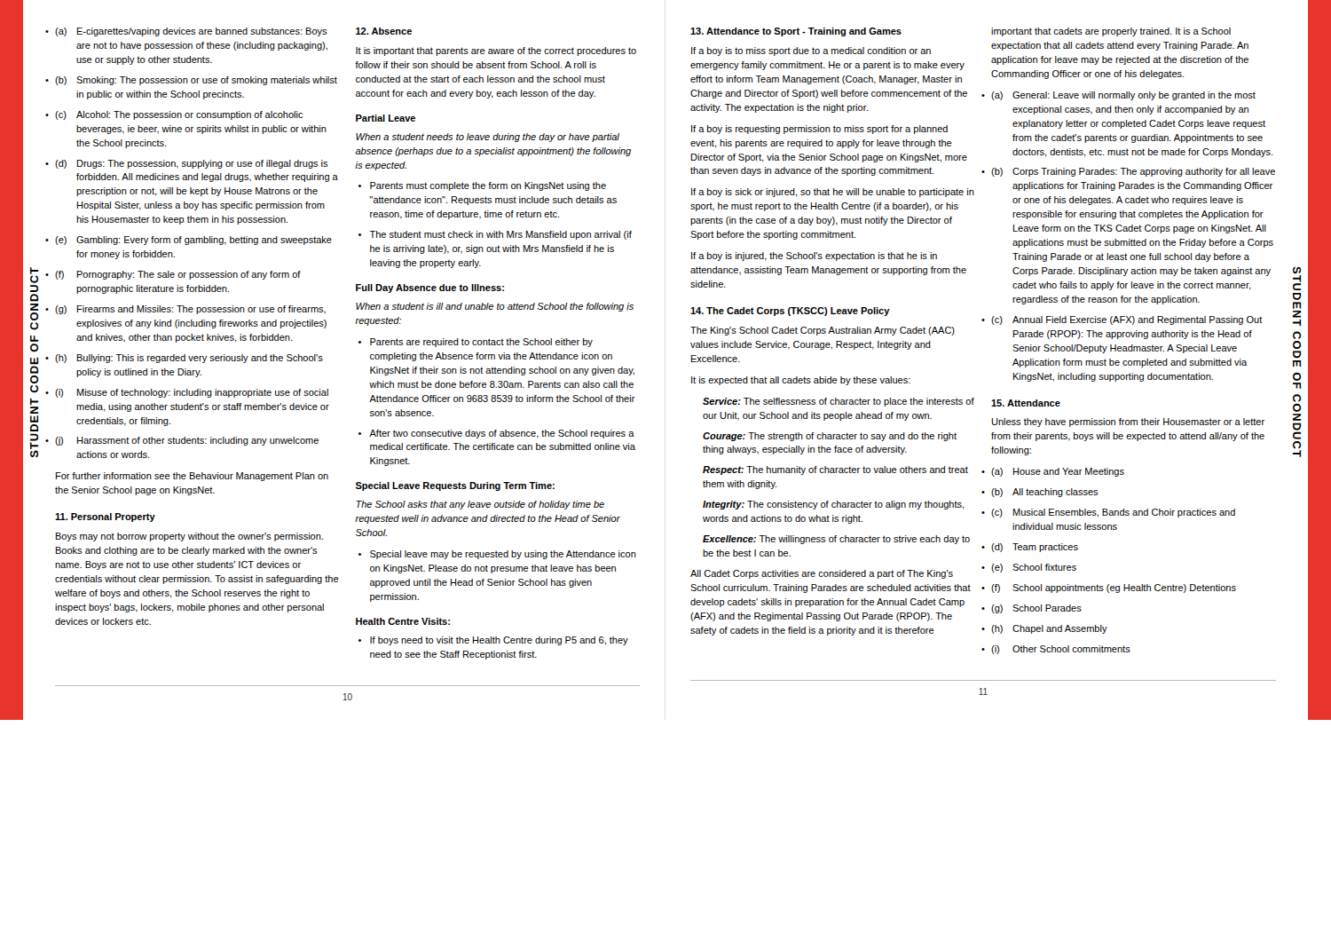Student Code of Conduct
(a) E-cigarettes/vaping devices are banned substances: Boys are not to have possession of these (including packaging), use or supply to other students.
(b) Smoking: The possession or use of smoking materials whilst in public or within the School precincts.
(c) Alcohol: The possession or consumption of alcoholic beverages, ie beer, wine or spirits whilst in public or within the School precincts.
(d) Drugs: The possession, supplying or use of illegal drugs is forbidden. All medicines and legal drugs, whether requiring a prescription or not, will be kept by House Matrons or the Hospital Sister, unless a boy has specific permission from his Housemaster to keep them in his possession.
(e) Gambling: Every form of gambling, betting and sweepstake for money is forbidden.
(f) Pornography: The sale or possession of any form of pornographic literature is forbidden.
(g) Firearms and Missiles: The possession or use of firearms, explosives of any kind (including fireworks and projectiles) and knives, other than pocket knives, is forbidden.
(h) Bullying: This is regarded very seriously and the School's policy is outlined in the Diary.
(i) Misuse of technology: including inappropriate use of social media, using another student's or staff member's device or credentials, or filming.
(j) Harassment of other students: including any unwelcome actions or words.
For further information see the Behaviour Management Plan on the Senior School page on KingsNet.
11. Personal Property
Boys may not borrow property without the owner's permission. Books and clothing are to be clearly marked with the owner's name. Boys are not to use other students' ICT devices or credentials without clear permission. To assist in safeguarding the welfare of boys and others, the School reserves the right to inspect boys' bags, lockers, mobile phones and other personal devices or lockers etc.
12. Absence
It is important that parents are aware of the correct procedures to follow if their son should be absent from School. A roll is conducted at the start of each lesson and the school must account for each and every boy, each lesson of the day.
Partial Leave
When a student needs to leave during the day or have partial absence (perhaps due to a specialist appointment) the following is expected.
Parents must complete the form on KingsNet using the "attendance icon". Requests must include such details as reason, time of departure, time of return etc.
The student must check in with Mrs Mansfield upon arrival (if he is arriving late), or, sign out with Mrs Mansfield if he is leaving the property early.
Full Day Absence due to Illness:
When a student is ill and unable to attend School the following is requested:
Parents are required to contact the School either by completing the Absence form via the Attendance icon on KingsNet if their son is not attending school on any given day, which must be done before 8.30am. Parents can also call the Attendance Officer on 9683 8539 to inform the School of their son's absence.
After two consecutive days of absence, the School requires a medical certificate. The certificate can be submitted online via Kingsnet.
Special Leave Requests During Term Time:
The School asks that any leave outside of holiday time be requested well in advance and directed to the Head of Senior School.
Special leave may be requested by using the Attendance icon on KingsNet. Please do not presume that leave has been approved until the Head of Senior School has given permission.
Health Centre Visits:
If boys need to visit the Health Centre during P5 and 6, they need to see the Staff Receptionist first.
10
Student Code of Conduct
13. Attendance to Sport - Training and Games
If a boy is to miss sport due to a medical condition or an emergency family commitment. He or a parent is to make every effort to inform Team Management (Coach, Manager, Master in Charge and Director of Sport) well before commencement of the activity. The expectation is the night prior.
If a boy is requesting permission to miss sport for a planned event, his parents are required to apply for leave through the Director of Sport, via the Senior School page on KingsNet, more than seven days in advance of the sporting commitment.
If a boy is sick or injured, so that he will be unable to participate in sport, he must report to the Health Centre (if a boarder), or his parents (in the case of a day boy), must notify the Director of Sport before the sporting commitment.
If a boy is injured, the School's expectation is that he is in attendance, assisting Team Management or supporting from the sideline.
14. The Cadet Corps (TKSCC) Leave Policy
The King's School Cadet Corps Australian Army Cadet (AAC) values include Service, Courage, Respect, Integrity and Excellence.
It is expected that all cadets abide by these values:
Service: The selflessness of character to place the interests of our Unit, our School and its people ahead of my own.
Courage: The strength of character to say and do the right thing always, especially in the face of adversity.
Respect: The humanity of character to value others and treat them with dignity.
Integrity: The consistency of character to align my thoughts, words and actions to do what is right.
Excellence: The willingness of character to strive each day to be the best I can be.
All Cadet Corps activities are considered a part of The King's School curriculum. Training Parades are scheduled activities that develop cadets' skills in preparation for the Annual Cadet Camp (AFX) and the Regimental Passing Out Parade (RPOP). The safety of cadets in the field is a priority and it is therefore
important that cadets are properly trained. It is a School expectation that all cadets attend every Training Parade. An application for leave may be rejected at the discretion of the Commanding Officer or one of his delegates.
(a) General: Leave will normally only be granted in the most exceptional cases, and then only if accompanied by an explanatory letter or completed Cadet Corps leave request from the cadet's parents or guardian. Appointments to see doctors, dentists, etc. must not be made for Corps Mondays.
(b) Corps Training Parades: The approving authority for all leave applications for Training Parades is the Commanding Officer or one of his delegates. A cadet who requires leave is responsible for ensuring that completes the Application for Leave form on the TKS Cadet Corps page on KingsNet. All applications must be submitted on the Friday before a Corps Training Parade or at least one full school day before a Corps Parade. Disciplinary action may be taken against any cadet who fails to apply for leave in the correct manner, regardless of the reason for the application.
(c) Annual Field Exercise (AFX) and Regimental Passing Out Parade (RPOP): The approving authority is the Head of Senior School/Deputy Headmaster. A Special Leave Application form must be completed and submitted via KingsNet, including supporting documentation.
15. Attendance
Unless they have permission from their Housemaster or a letter from their parents, boys will be expected to attend all/any of the following:
(a) House and Year Meetings
(b) All teaching classes
(c) Musical Ensembles, Bands and Choir practices and individual music lessons
(d) Team practices
(e) School fixtures
(f) School appointments (eg Health Centre) Detentions
(g) School Parades
(h) Chapel and Assembly
(i) Other School commitments
11